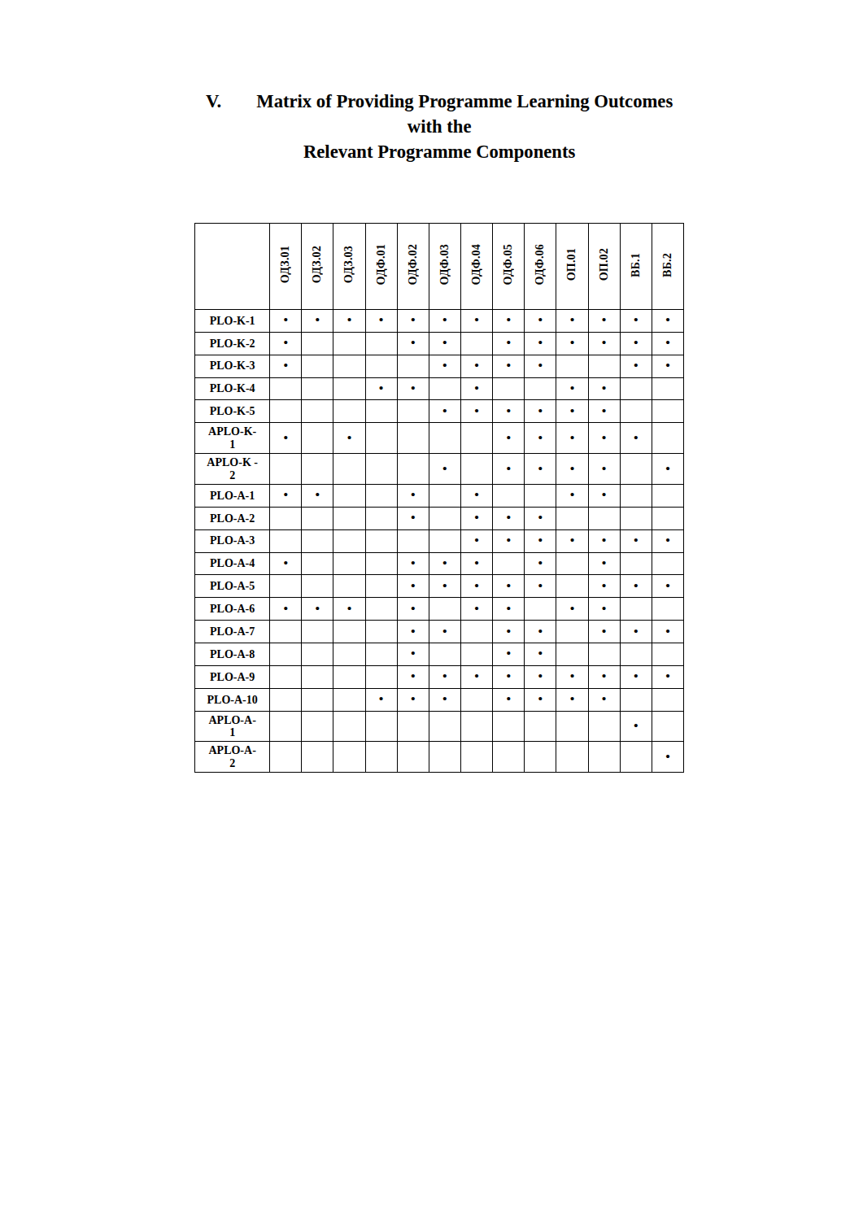V. Matrix of Providing Programme Learning Outcomes with the
Relevant Programme Components
| | ОДЗ.01 | ОДЗ.02 | ОДЗ.03 | ОДФ.01 | ОДФ.02 | ОДФ.03 | ОДФ.04 | ОДФ.05 | ОДФ.06 | ОП.01 | ОП.02 | ВБ.1 | ВБ.2 |
| --- | --- | --- | --- | --- | --- | --- | --- | --- | --- | --- | --- | --- | --- |
| PLO-K-1 | | | | | | | | | | | | | |
| PLO-K-2 | | | | | | | | | | | | | |
| PLO-K-3 | | | | | | | | | | | | | |
| PLO-K-4 | | | | | | | | | | | | | |
| PLO-K-5 | | | | | | | | | | | | | |
| APLO-K- 1 | | | | | | | | | | | | | |
| APLO-K - 2 | | | | | | | | | | | | | |
| PLO-A-1 | | | | | | | | | | | | | |
| PLO-A-2 | | | | | | | | | | | | | |
| PLO-A-3 | | | | | | | | | | | | | |
| PLO-A-4 | | | | | | | | | | | | | |
| PLO-A-5 | | | | | | | | | | | | | |
| PLO-A-6 | | | | | | | | | | | | | |
| PLO-A-7 | | | | | | | | | | | | | |
| PLO-A-8 | | | | | | | | | | | | | |
| PLO-A-9 | | | | | | | | | | | | | |
| PLO-A-10 | | | | | | | | | | | | | |
| APLO-A- 1 | | | | | | | | | | | | | |
| APLO-A- 2 | | | | | | | | | | | | | |